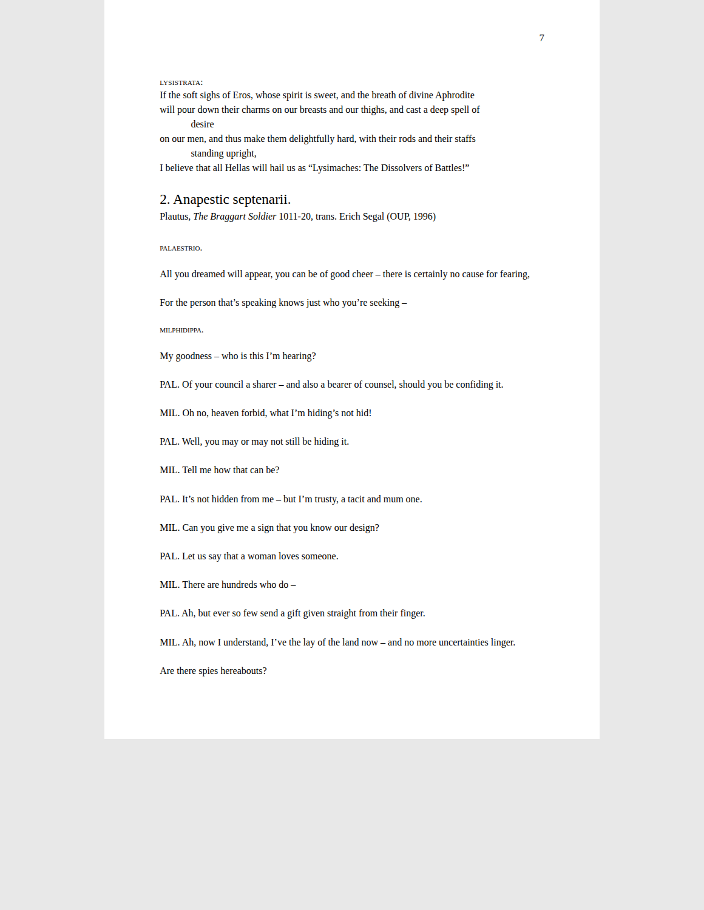7
Lysistrata:
If the soft sighs of Eros, whose spirit is sweet, and the breath of divine Aphrodite will pour down their charms on our breasts and our thighs, and cast a deep spell of desire on our men, and thus make them delightfully hard, with their rods and their staffs standing upright, I believe that all Hellas will hail us as “Lysimaches: The Dissolvers of Battles!”
2. Anapestic septenarii.
Plautus, The Braggart Soldier 1011-20, trans. Erich Segal (OUP, 1996)
Palaestrio.
All you dreamed will appear, you can be of good cheer – there is certainly no cause for fearing,
For the person that’s speaking knows just who you’re seeking –
Milphidippa.
My goodness – who is this I’m hearing?
PAL. Of your council a sharer – and also a bearer of counsel, should you be confiding it.
MIL. Oh no, heaven forbid, what I’m hiding’s not hid!
PAL. Well, you may or may not still be hiding it.
MIL. Tell me how that can be?
PAL. It’s not hidden from me – but I’m trusty, a tacit and mum one.
MIL. Can you give me a sign that you know our design?
PAL. Let us say that a woman loves someone.
MIL. There are hundreds who do –
PAL. Ah, but ever so few send a gift given straight from their finger.
MIL. Ah, now I understand, I’ve the lay of the land now – and no more uncertainties linger.
Are there spies hereabouts?